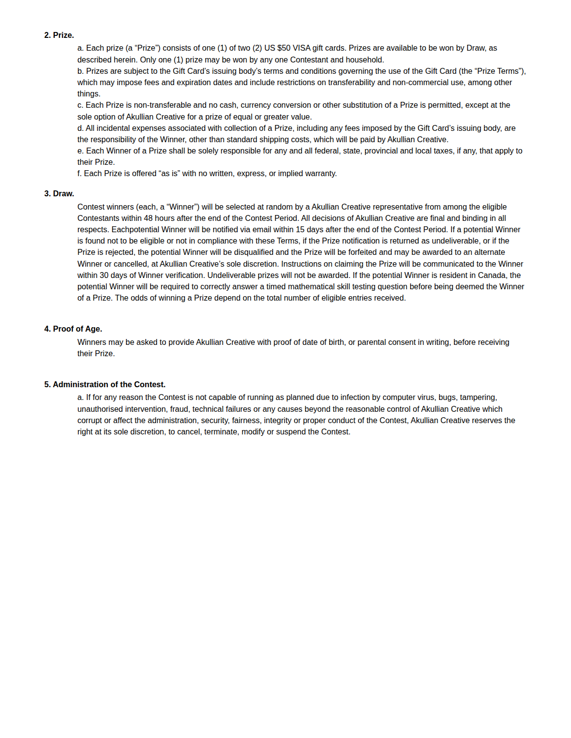2. Prize.
a. Each prize (a “Prize”) consists of one (1) of two (2) US $50 VISA gift cards. Prizes are available to be won by Draw, as described herein. Only one (1) prize may be won by any one Contestant and household.
b. Prizes are subject to the Gift Card’s issuing body’s terms and conditions governing the use of the Gift Card (the “Prize Terms”), which may impose fees and expiration dates and include restrictions on transferability and non-commercial use, among other things.
c. Each Prize is non-transferable and no cash, currency conversion or other substitution of a Prize is permitted, except at the sole option of Akullian Creative for a prize of equal or greater value.
d. All incidental expenses associated with collection of a Prize, including any fees imposed by the Gift Card’s issuing body, are the responsibility of the Winner, other than standard shipping costs, which will be paid by Akullian Creative.
e. Each Winner of a Prize shall be solely responsible for any and all federal, state, provincial and local taxes, if any, that apply to their Prize.
f. Each Prize is offered “as is” with no written, express, or implied warranty.
3. Draw.
Contest winners (each, a “Winner”) will be selected at random by a Akullian Creative representative from among the eligible Contestants within 48 hours after the end of the Contest Period. All decisions of Akullian Creative are final and binding in all respects. Eachpotential Winner will be notified via email within 15 days after the end of the Contest Period. If a potential Winner is found not to be eligible or not in compliance with these Terms, if the Prize notification is returned as undeliverable, or if the Prize is rejected, the potential Winner will be disqualified and the Prize will be forfeited and may be awarded to an alternate Winner or cancelled, at Akullian Creative’s sole discretion. Instructions on claiming the Prize will be communicated to the Winner within 30 days of Winner verification. Undeliverable prizes will not be awarded. If the potential Winner is resident in Canada, the potential Winner will be required to correctly answer a timed mathematical skill testing question before being deemed the Winner of a Prize. The odds of winning a Prize depend on the total number of eligible entries received.
4. Proof of Age.
Winners may be asked to provide Akullian Creative with proof of date of birth, or parental consent in writing, before receiving their Prize.
5. Administration of the Contest.
a. If for any reason the Contest is not capable of running as planned due to infection by computer virus, bugs, tampering, unauthorised intervention, fraud, technical failures or any causes beyond the reasonable control of Akullian Creative which corrupt or affect the administration, security, fairness, integrity or proper conduct of the Contest, Akullian Creative reserves the right at its sole discretion, to cancel, terminate, modify or suspend the Contest.